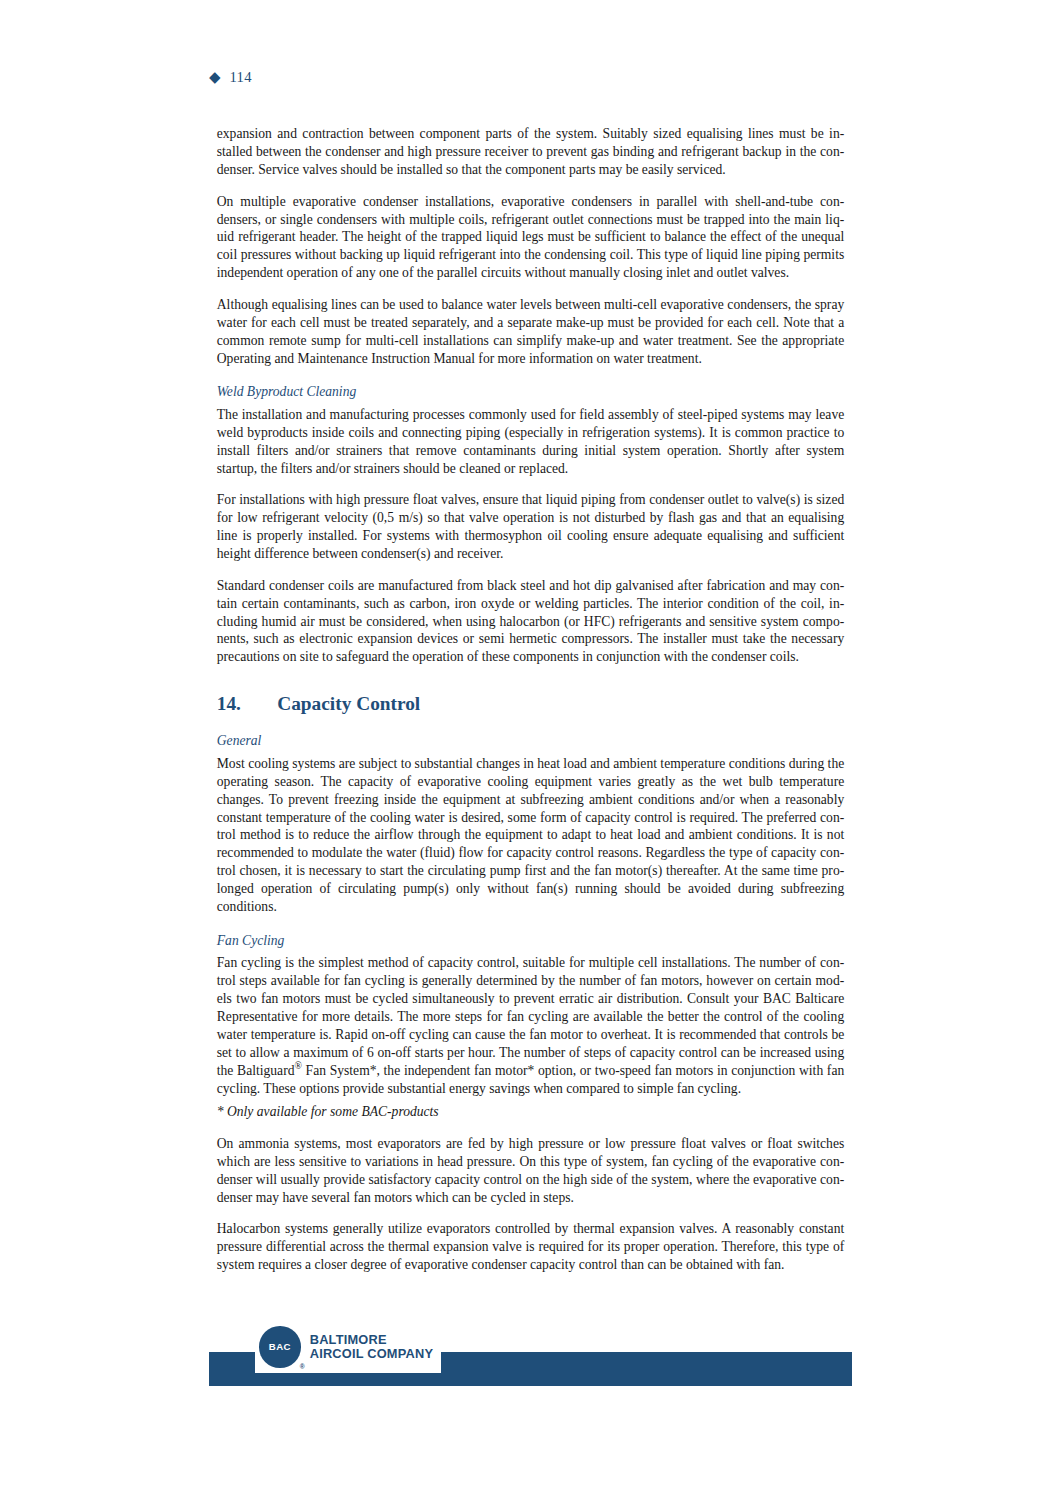◆ 114
expansion and contraction between component parts of the system. Suitably sized equalising lines must be installed between the condenser and high pressure receiver to prevent gas binding and refrigerant backup in the condenser. Service valves should be installed so that the component parts may be easily serviced.
On multiple evaporative condenser installations, evaporative condensers in parallel with shell-and-tube condensers, or single condensers with multiple coils, refrigerant outlet connections must be trapped into the main liquid refrigerant header. The height of the trapped liquid legs must be sufficient to balance the effect of the unequal coil pressures without backing up liquid refrigerant into the condensing coil. This type of liquid line piping permits independent operation of any one of the parallel circuits without manually closing inlet and outlet valves.
Although equalising lines can be used to balance water levels between multi-cell evaporative condensers, the spray water for each cell must be treated separately, and a separate make-up must be provided for each cell. Note that a common remote sump for multi-cell installations can simplify make-up and water treatment. See the appropriate Operating and Maintenance Instruction Manual for more information on water treatment.
Weld Byproduct Cleaning
The installation and manufacturing processes commonly used for field assembly of steel-piped systems may leave weld byproducts inside coils and connecting piping (especially in refrigeration systems). It is common practice to install filters and/or strainers that remove contaminants during initial system operation. Shortly after system startup, the filters and/or strainers should be cleaned or replaced.
For installations with high pressure float valves, ensure that liquid piping from condenser outlet to valve(s) is sized for low refrigerant velocity (0,5 m/s) so that valve operation is not disturbed by flash gas and that an equalising line is properly installed. For systems with thermosyphon oil cooling ensure adequate equalising and sufficient height difference between condenser(s) and receiver.
Standard condenser coils are manufactured from black steel and hot dip galvanised after fabrication and may contain certain contaminants, such as carbon, iron oxyde or welding particles. The interior condition of the coil, including humid air must be considered, when using halocarbon (or HFC) refrigerants and sensitive system components, such as electronic expansion devices or semi hermetic compressors. The installer must take the necessary precautions on site to safeguard the operation of these components in conjunction with the condenser coils.
14. Capacity Control
General
Most cooling systems are subject to substantial changes in heat load and ambient temperature conditions during the operating season. The capacity of evaporative cooling equipment varies greatly as the wet bulb temperature changes. To prevent freezing inside the equipment at subfreezing ambient conditions and/or when a reasonably constant temperature of the cooling water is desired, some form of capacity control is required. The preferred control method is to reduce the airflow through the equipment to adapt to heat load and ambient conditions. It is not recommended to modulate the water (fluid) flow for capacity control reasons. Regardless the type of capacity control chosen, it is necessary to start the circulating pump first and the fan motor(s) thereafter. At the same time prolonged operation of circulating pump(s) only without fan(s) running should be avoided during subfreezing conditions.
Fan Cycling
Fan cycling is the simplest method of capacity control, suitable for multiple cell installations. The number of control steps available for fan cycling is generally determined by the number of fan motors, however on certain models two fan motors must be cycled simultaneously to prevent erratic air distribution. Consult your BAC Balticare Representative for more details. The more steps for fan cycling are available the better the control of the cooling water temperature is. Rapid on-off cycling can cause the fan motor to overheat. It is recommended that controls be set to allow a maximum of 6 on-off starts per hour. The number of steps of capacity control can be increased using the Baltiguard® Fan System*, the independent fan motor* option, or two-speed fan motors in conjunction with fan cycling. These options provide substantial energy savings when compared to simple fan cycling.
* Only available for some BAC-products
On ammonia systems, most evaporators are fed by high pressure or low pressure float valves or float switches which are less sensitive to variations in head pressure. On this type of system, fan cycling of the evaporative condenser will usually provide satisfactory capacity control on the high side of the system, where the evaporative condenser may have several fan motors which can be cycled in steps.
Halocarbon systems generally utilize evaporators controlled by thermal expansion valves. A reasonably constant pressure differential across the thermal expansion valve is required for its proper operation. Therefore, this type of system requires a closer degree of evaporative condenser capacity control than can be obtained with fan.
BAC
BALTIMORE
AIRCOIL COMPANY